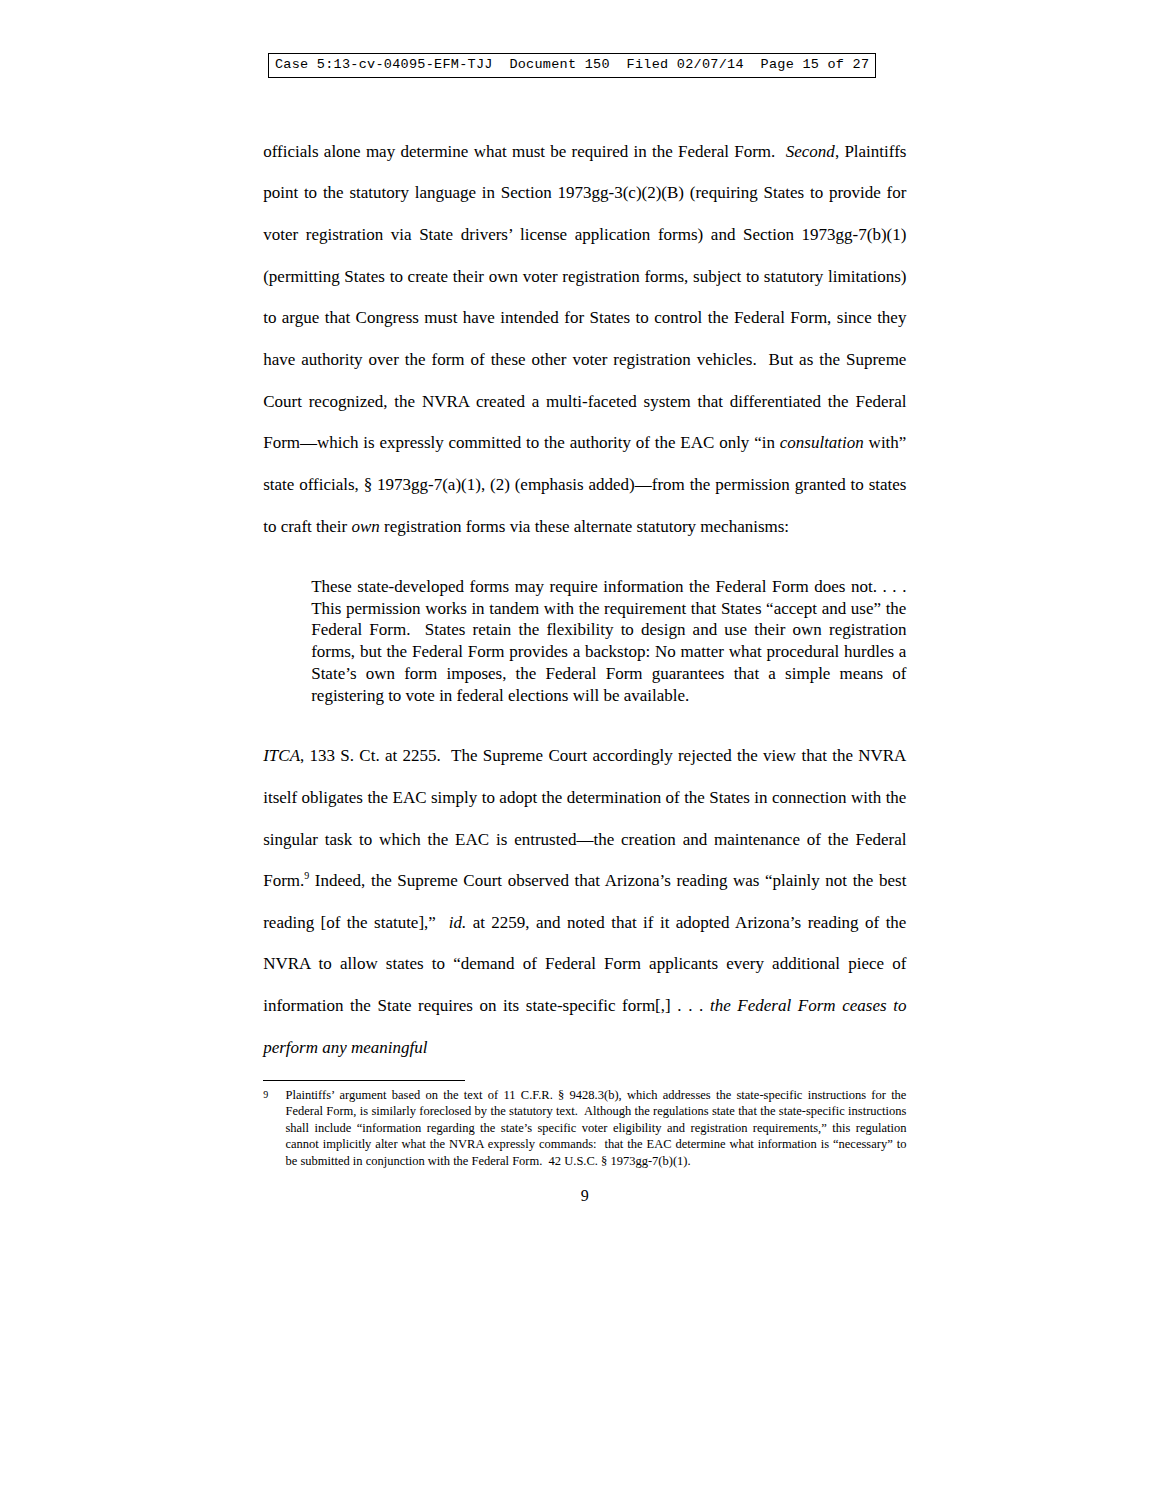Case 5:13-cv-04095-EFM-TJJ Document 150 Filed 02/07/14 Page 15 of 27
officials alone may determine what must be required in the Federal Form. Second, Plaintiffs point to the statutory language in Section 1973gg-3(c)(2)(B) (requiring States to provide for voter registration via State drivers’ license application forms) and Section 1973gg-7(b)(1) (permitting States to create their own voter registration forms, subject to statutory limitations) to argue that Congress must have intended for States to control the Federal Form, since they have authority over the form of these other voter registration vehicles. But as the Supreme Court recognized, the NVRA created a multi-faceted system that differentiated the Federal Form—which is expressly committed to the authority of the EAC only “in consultation with” state officials, § 1973gg-7(a)(1), (2) (emphasis added)—from the permission granted to states to craft their own registration forms via these alternate statutory mechanisms:
These state-developed forms may require information the Federal Form does not. . . . This permission works in tandem with the requirement that States “accept and use” the Federal Form. States retain the flexibility to design and use their own registration forms, but the Federal Form provides a backstop: No matter what procedural hurdles a State’s own form imposes, the Federal Form guarantees that a simple means of registering to vote in federal elections will be available.
ITCA, 133 S. Ct. at 2255. The Supreme Court accordingly rejected the view that the NVRA itself obligates the EAC simply to adopt the determination of the States in connection with the singular task to which the EAC is entrusted—the creation and maintenance of the Federal Form.9 Indeed, the Supreme Court observed that Arizona’s reading was “plainly not the best reading [of the statute],” id. at 2259, and noted that if it adopted Arizona’s reading of the NVRA to allow states to “demand of Federal Form applicants every additional piece of information the State requires on its state-specific form[,] . . . the Federal Form ceases to perform any meaningful
9
Plaintiffs’ argument based on the text of 11 C.F.R. § 9428.3(b), which addresses the state-specific instructions for the Federal Form, is similarly foreclosed by the statutory text. Although the regulations state that the state-specific instructions shall include “information regarding the state’s specific voter eligibility and registration requirements,” this regulation cannot implicitly alter what the NVRA expressly commands: that the EAC determine what information is “necessary” to be submitted in conjunction with the Federal Form. 42 U.S.C. § 1973gg-7(b)(1).
9